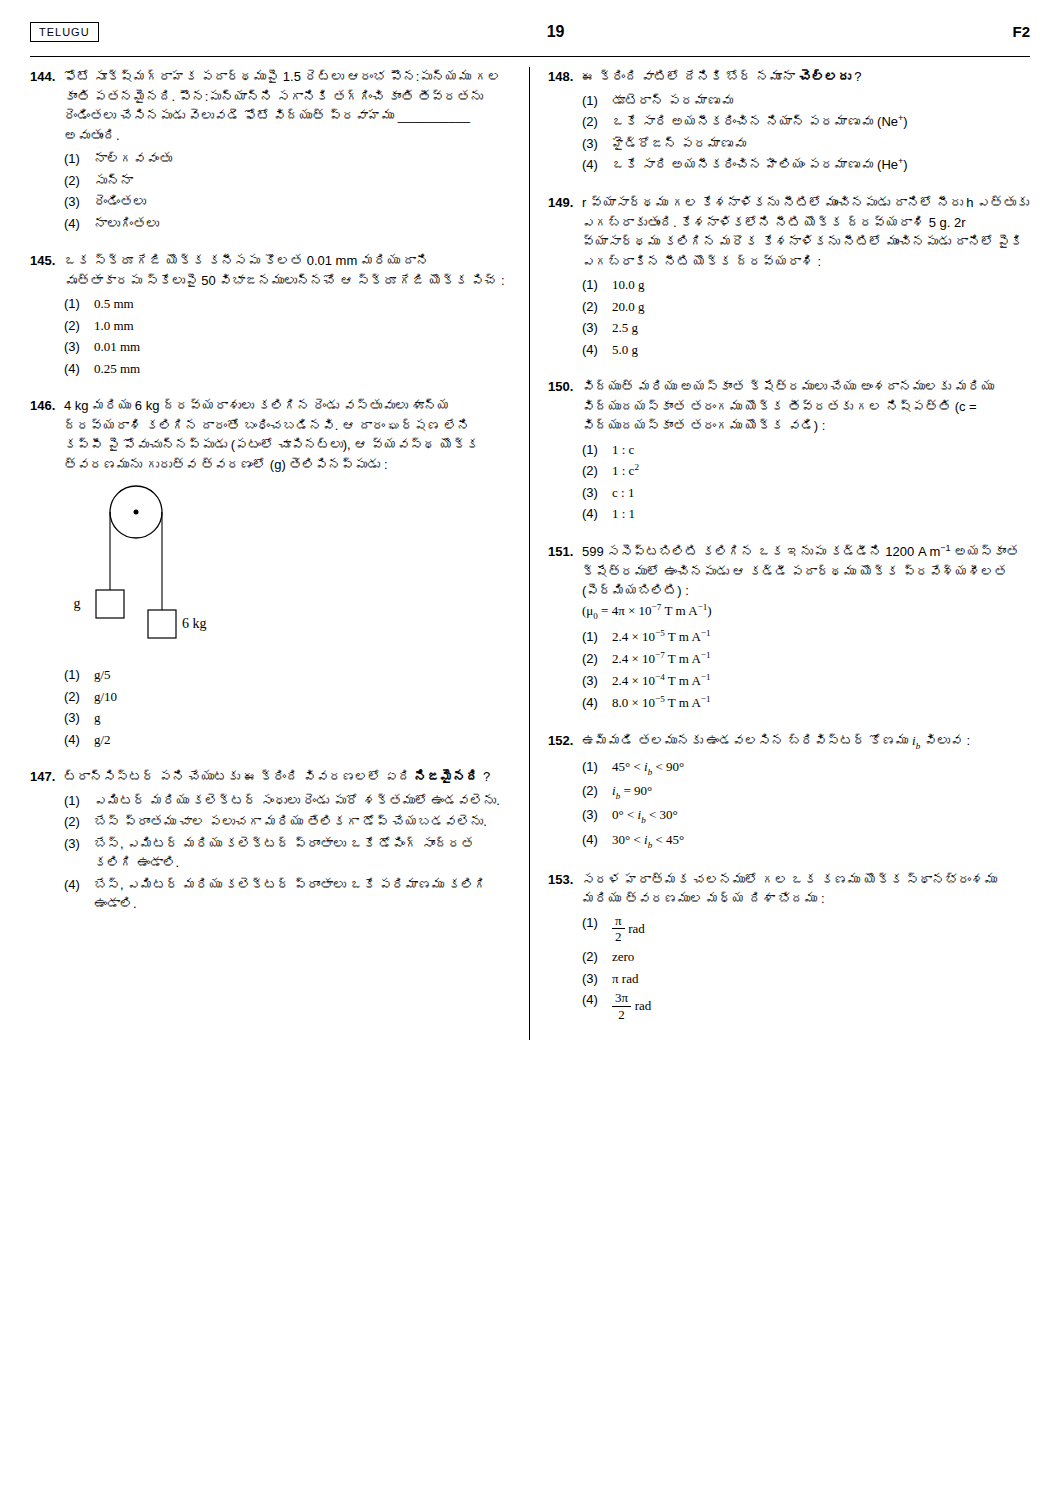TELUGU
19
F2
144.
ఫోటో సూక్ష్మగ్రాహక పదార్థముపై 1.5 రెట్లు ఆరంభ పౌన:పున్యము గల కాంతి పతనమైనది. పౌన:పున్యాన్ని సగానికి తగ్గించి కాంతి తీవ్రతను రెండింతలు చేసినపుడు వెలువడె ఫోటో విద్యుత్ ప్రవాహము __________ అవుతుంది.
(1) నాల్గవవంతు
(2) సున్నా
(3) రెండింతలు
(4) నాలుగింతలు
145.
ఒక స్క్రూ గేజి యొక్క కనీసపు కొలత 0.01 mm మరియు దాని వృత్తాకారపు స్కేలుపై 50 విభాజనములున్నచో ఆ స్క్రూ గేజి యొక్క పిచ్ :
(1) 0.5 mm
(2) 1.0 mm
(3) 0.01 mm
(4) 0.25 mm
146.
4 kg మరియు 6 kg ద్రవ్యరాశులు కలిగిన రెండు వస్తువులు శూన్య ద్రవ్యరాశి కలిగిన దారంతో బంధించబడినవి. ఆ దారం ఘర్షణ లేని కప్పీ పై పోవుచున్నప్పుడు (పటంలో చూపినట్లు), ఆ వ్యవస్థ యొక్క త్వరణమును గురుత్వ త్వరణంలో (g) తెలిపినప్పుడు :
4 kg 6 kg
(1) g/5
(2) g/10
(3) g
(4) g/2
147.
ట్రాన్సిస్టర్ పని చేయుటకు ఈ క్రింది వివరణలలో ఏది నిజమైనది ?
(1) ఎమిటర్ మరియు కలెక్టర్ సంధులు రెండు పురో శక్తములో ఉండవలెను.
(2) బేస్ ప్రాంతము చాల పలుచగా మరియు తేలికగా డోప్ చేయబడవలెను.
(3) బేస్, ఎమిటర్ మరియు కలెక్టర్ ప్రాంతాలు ఒకే డోపింగ్ సాంద్రత కలిగి ఉండాలి.
(4) బేస్, ఎమిటర్ మరియు కలెక్టర్ ప్రాంతాలు ఒకే పరిమాణము కలిగి ఉండాలి.
148.
ఈ క్రింది వాటిలో దేనికి బోర్ నమూనా చెల్లదు ?
(1) డూటెరాన్ పరమాణువు
(2) ఒకే సారి అయనీకరించిన నియాన్ పరమాణువు (Ne+)
(3) హైడ్రోజన్ పరమాణువు
(4) ఒకే సారి అయనీకరించిన హీలియం పరమాణువు (He+)
149.
r వ్యాసార్థము గల కేశనాళికను నీటిలో ముంచినపుడు దానిలో నీరు h ఎత్తుకు ఎగబ్రాకుతుంది. కేశనాళికలోని నీటి యొక్క ద్రవ్యరాశి 5 g. 2r వ్యాసార్థము కలిగిన మరొక కేశనాళికను నీటిలో ముంచినపుడు దానిలో పైకి ఎగబ్రాకిన నీటి యొక్క ద్రవ్యరాశి :
(1) 10.0 g
(2) 20.0 g
(3) 2.5 g
(4) 5.0 g
150.
విద్యుత్ మరియు అయస్కాంత క్షేత్రములు చేయు అంశదానములకు మరియు విద్యుదయస్కాంత తరంగము యొక్క తీవ్రతకు గల నిష్పత్తి (c = విద్యుదయస్కాంత తరంగము యొక్క వడి) :
(1) 1 : c
(2) 1 : c2
(3) c : 1
(4) 1 : 1
151.
599 ససెప్టబిలిటి కలిగిన ఒక ఇనుపు కడ్డీని 1200 A m−1 అయస్కాంత క్షేత్రములో ఉంచినపుడు ఆ కడ్డీ పదార్థము యొక్క ప్రవేశ్యశీలత (పెర్మియబిలిటి) :
(μ0 = 4π × 10−7 T m A−1)
(1) 2.4 × 10−5 T m A−1
(2) 2.4 × 10−7 T m A−1
(3) 2.4 × 10−4 T m A−1
(4) 8.0 × 10−5 T m A−1
152.
ఉమ్మడి తలమునకు ఉండవలసిన బ్రివిస్టర్ కోణము ib విలువ :
(1) 45° < ib < 90°
(2) ib = 90°
(3) 0° < ib < 30°
(4) 30° < ib < 45°
153.
సరళ హరాత్మక చలనములో గల ఒక కణము యొక్క స్థానభ్రంశము మరియు త్వరణముల మధ్య దిశా భేదము :
(1) π 2 rad
(2) zero
(3) π rad
(4) 3π 2 rad